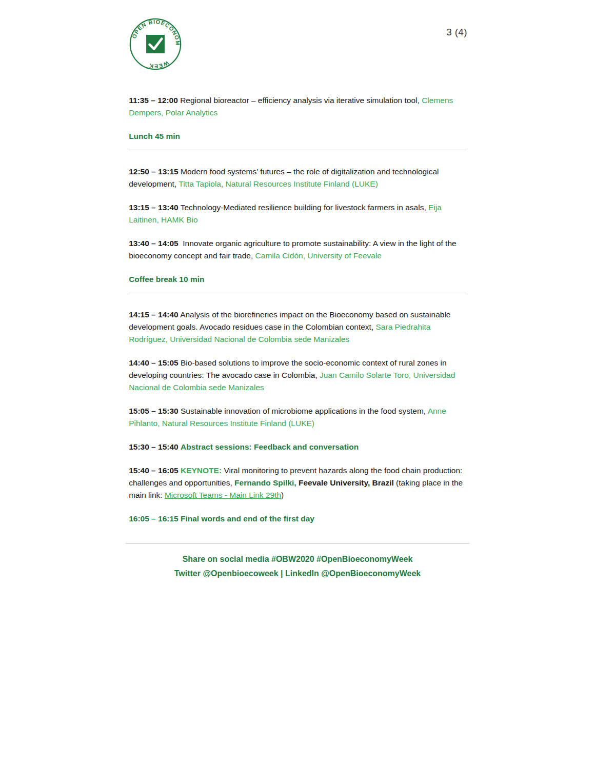OPEN BIOECONOMY WEEK
3 (4)
11:35 – 12:00 Regional bioreactor – efficiency analysis via iterative simulation tool, Clemens Dempers, Polar Analytics
Lunch 45 min
12:50 – 13:15 Modern food systems’ futures – the role of digitalization and technological development, Titta Tapiola, Natural Resources Institute Finland (LUKE)
13:15 – 13:40 Technology-Mediated resilience building for livestock farmers in asals, Eija Laitinen, HAMK Bio
13:40 – 14:05 Innovate organic agriculture to promote sustainability: A view in the light of the bioeconomy concept and fair trade, Camila Cidón, University of Feevale
Coffee break 10 min
14:15 – 14:40 Analysis of the biorefineries impact on the Bioeconomy based on sustainable development goals. Avocado residues case in the Colombian context, Sara Piedrahita Rodríguez, Universidad Nacional de Colombia sede Manizales
14:40 – 15:05 Bio-based solutions to improve the socio-economic context of rural zones in developing countries: The avocado case in Colombia, Juan Camilo Solarte Toro, Universidad Nacional de Colombia sede Manizales
15:05 – 15:30 Sustainable innovation of microbiome applications in the food system, Anne Pihlanto, Natural Resources Institute Finland (LUKE)
15:30 – 15:40 Abstract sessions: Feedback and conversation
15:40 – 16:05 KEYNOTE: Viral monitoring to prevent hazards along the food chain production: challenges and opportunities, Fernando Spilki, Feevale University, Brazil (taking place in the main link: Microsoft Teams - Main Link 29th)
16:05 – 16:15 Final words and end of the first day
Share on social media #OBW2020 #OpenBioeconomyWeek
Twitter @Openbioecoweek | LinkedIn @OpenBioeconomyWeek